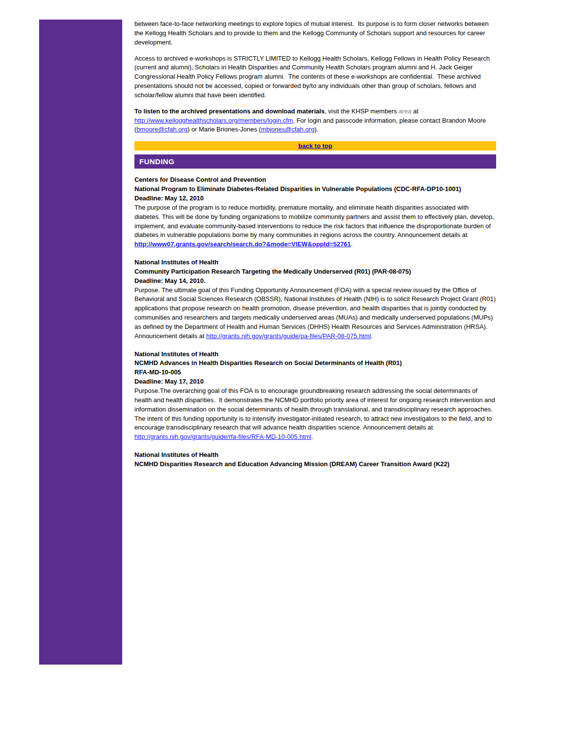between face-to-face networking meetings to explore topics of mutual interest. Its purpose is to form closer networks between the Kellogg Health Scholars and to provide to them and the Kellogg Community of Scholars support and resources for career development.
Access to archived e-workshops is STRICTLY LIMITED to Kellogg Health Scholars, Kellogg Fellows in Health Policy Research (current and alumni), Scholars in Health Disparities and Community Health Scholars program alumni and H. Jack Geiger Congressional Health Policy Fellows program alumni. The contents of these e-workshops are confidential. These archived presentations should not be accessed, copied or forwarded by/to any individuals other than group of scholars, fellows and scholar/fellow alumni that have been identified.
To listen to the archived presentations and download materials, visit the KHSP members area at http://www.kellogghealthscholars.org/members/login.cfm. For login and passcode information, please contact Brandon Moore (bmoore@cfah.org) or Marie Briones-Jones (mbjones@cfah.org).
back to top
FUNDING
Centers for Disease Control and Prevention
National Program to Eliminate Diabetes-Related Disparities in Vulnerable Populations (CDC-RFA-DP10-1001)
Deadline: May 12, 2010
The purpose of the program is to reduce morbidity, premature mortality, and eliminate health disparities associated with diabetes. This will be done by funding organizations to mobilize community partners and assist them to effectively plan, develop, implement, and evaluate community-based interventions to reduce the risk factors that influence the disproportionate burden of diabetes in vulnerable populations borne by many communities in regions across the country. Announcement details at http://www07.grants.gov/search/search.do?&mode=VIEW&oppId=52761.
National Institutes of Health
Community Participation Research Targeting the Medically Underserved (R01) (PAR-08-075)
Deadline: May 14, 2010.
Purpose. The ultimate goal of this Funding Opportunity Announcement (FOA) with a special review issued by the Office of Behavioral and Social Sciences Research (OBSSR), National Institutes of Health (NIH) is to solicit Research Project Grant (R01) applications that propose research on health promotion, disease prevention, and health disparities that is jointly conducted by communities and researchers and targets medically underserved areas (MUAs) and medically underserved populations (MUPs) as defined by the Department of Health and Human Services (DHHS) Health Resources and Services Administration (HRSA). Announcement details at http://grants.nih.gov/grants/guide/pa-files/PAR-08-075.html.
National Institutes of Health
NCMHD Advances in Health Disparities Research on Social Determinants of Health (R01)
RFA-MD-10-005
Deadline: May 17, 2010
Purpose.The overarching goal of this FOA is to encourage groundbreaking research addressing the social determinants of health and health disparities. It demonstrates the NCMHD portfolio priority area of interest for ongoing research intervention and information dissemination on the social determinants of health through translational, and transdisciplinary research approaches. The intent of this funding opportunity is to intensify investigator-initiated research, to attract new investigators to the field, and to encourage transdisciplinary research that will advance health disparities science. Announcement details at http://grants.nih.gov/grants/guide/rfa-files/RFA-MD-10-005.html.
National Institutes of Health
NCMHD Disparities Research and Education Advancing Mission (DREAM) Career Transition Award (K22)